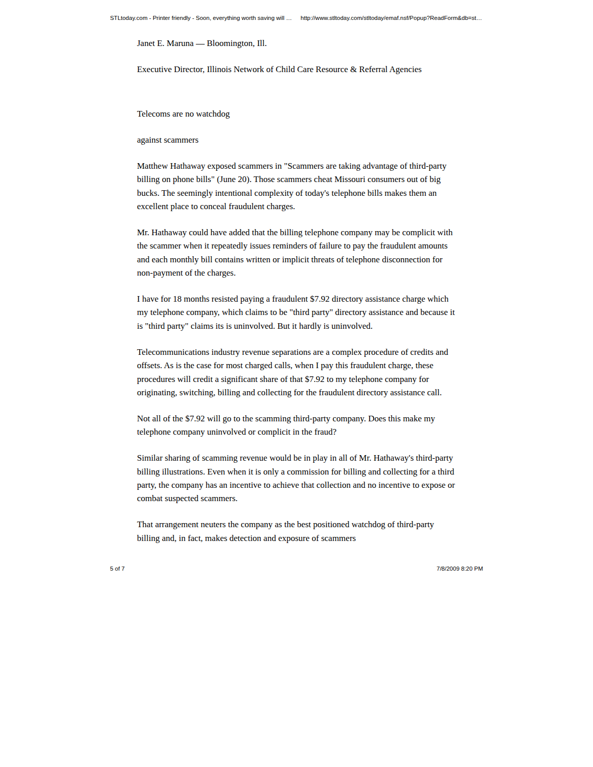STLtoday.com - Printer friendly - Soon, everything worth saving will be ...
http://www.stltoday.com/stltoday/emaf.nsf/Popup?ReadForm&db=stlto...
Janet E. Maruna — Bloomington, Ill.
Executive Director, Illinois Network of Child Care Resource & Referral Agencies
Telecoms are no watchdog
against scammers
Matthew Hathaway exposed scammers in "Scammers are taking advantage of third-party billing on phone bills" (June 20). Those scammers cheat Missouri consumers out of big bucks. The seemingly intentional complexity of today's telephone bills makes them an excellent place to conceal fraudulent charges.
Mr. Hathaway could have added that the billing telephone company may be complicit with the scammer when it repeatedly issues reminders of failure to pay the fraudulent amounts and each monthly bill contains written or implicit threats of telephone disconnection for non-payment of the charges.
I have for 18 months resisted paying a fraudulent $7.92 directory assistance charge which my telephone company, which claims to be "third party" directory assistance and because it is "third party" claims its is uninvolved. But it hardly is uninvolved.
Telecommunications industry revenue separations are a complex procedure of credits and offsets. As is the case for most charged calls, when I pay this fraudulent charge, these procedures will credit a significant share of that $7.92 to my telephone company for originating, switching, billing and collecting for the fraudulent directory assistance call.
Not all of the $7.92 will go to the scamming third-party company. Does this make my telephone company uninvolved or complicit in the fraud?
Similar sharing of scamming revenue would be in play in all of Mr. Hathaway's third-party billing illustrations. Even when it is only a commission for billing and collecting for a third party, the company has an incentive to achieve that collection and no incentive to expose or combat suspected scammers.
That arrangement neuters the company as the best positioned watchdog of third-party billing and, in fact, makes detection and exposure of scammers
5 of 7
7/8/2009 8:20 PM